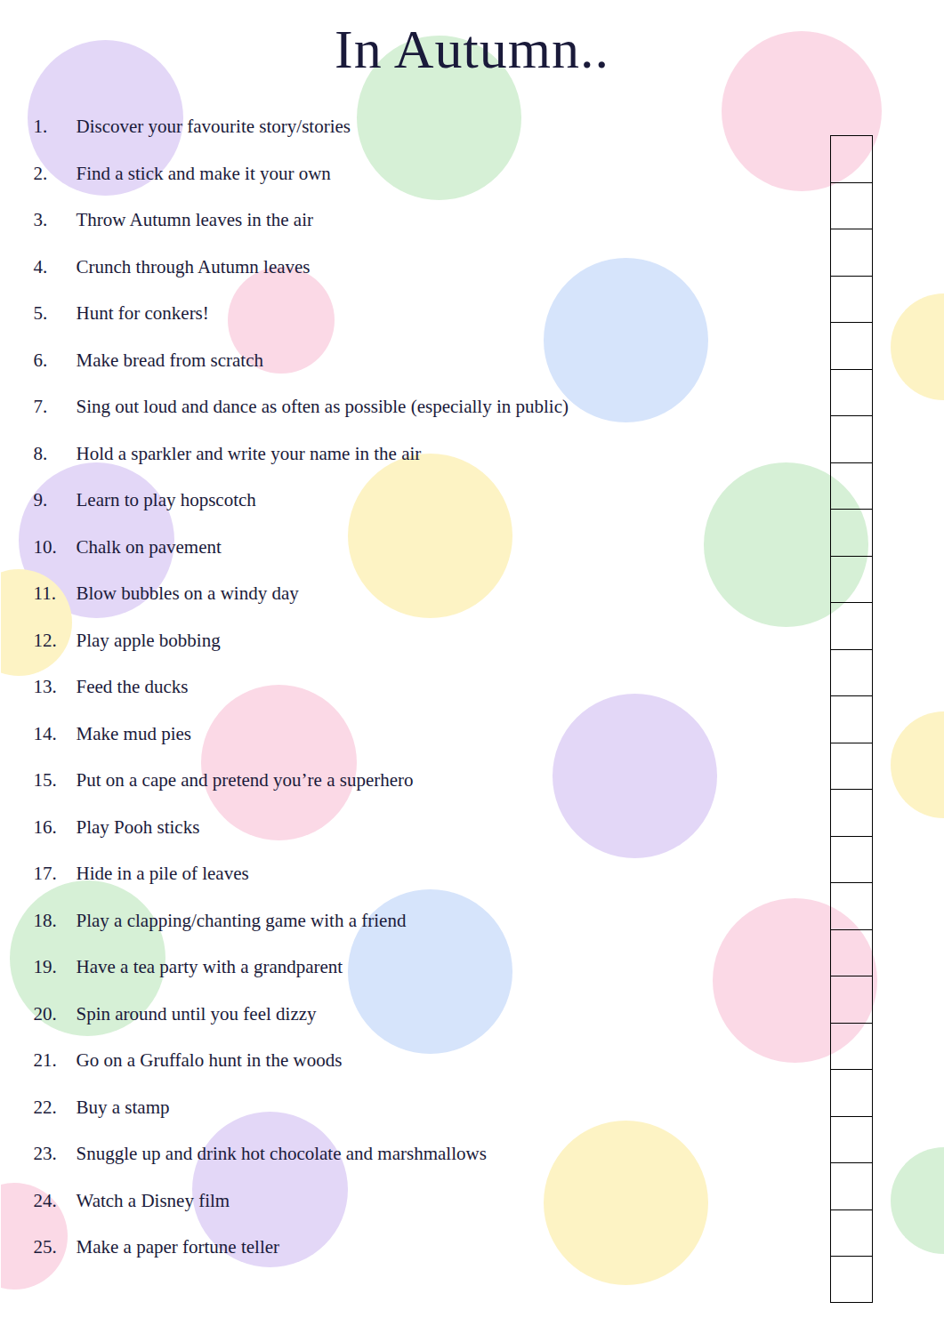In Autumn..
Discover your favourite story/stories
Find a stick and make it your own
Throw Autumn leaves in the air
Crunch through Autumn leaves
Hunt for conkers!
Make bread from scratch
Sing out loud and dance as often as possible (especially in public)
Hold a sparkler and write your name in the air
Learn to play hopscotch
Chalk on pavement
Blow bubbles on a windy day
Play apple bobbing
Feed the ducks
Make mud pies
Put on a cape and pretend you’re a superhero
Play Pooh sticks
Hide in a pile of leaves
Play a clapping/chanting game with a friend
Have a tea party with a grandparent
Spin around until you feel dizzy
Go on a Gruffalo hunt in the woods
Buy a stamp
Snuggle up and drink hot chocolate and marshmallows
Watch a Disney film
Make a paper fortune teller